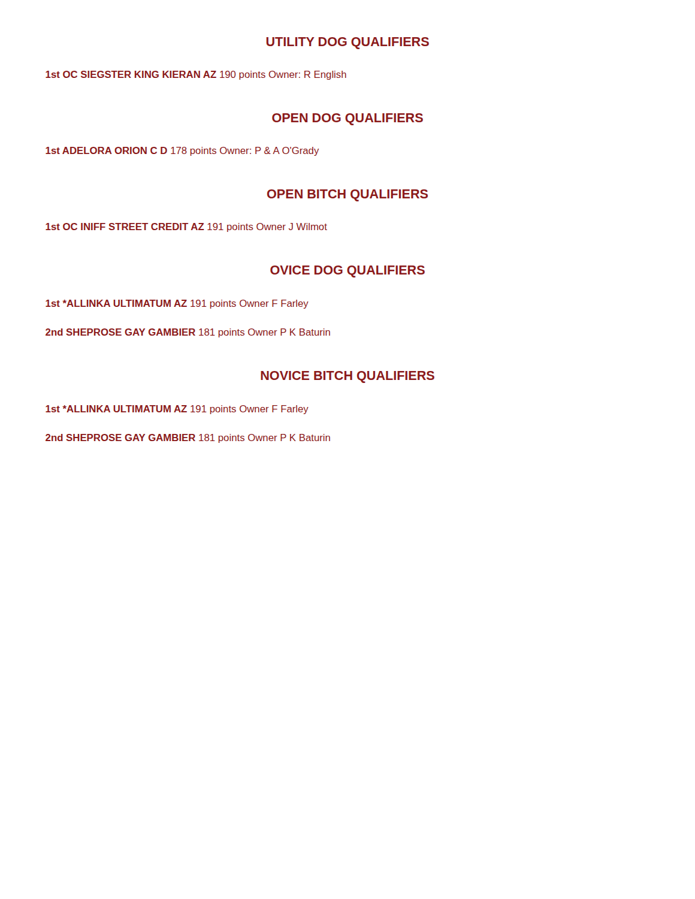UTILITY DOG QUALIFIERS
1st OC SIEGSTER KING KIERAN AZ 190 points Owner: R English
OPEN DOG QUALIFIERS
1st ADELORA ORION C D 178 points Owner: P & A O'Grady
OPEN BITCH QUALIFIERS
1st OC INIFF STREET CREDIT AZ 191 points Owner J Wilmot
OVICE DOG QUALIFIERS
1st *ALLINKA ULTIMATUM AZ 191 points Owner F Farley
2nd SHEPROSE GAY GAMBIER 181 points Owner P K Baturin
NOVICE BITCH QUALIFIERS
1st *ALLINKA ULTIMATUM AZ 191 points Owner F Farley
2nd SHEPROSE GAY GAMBIER 181 points Owner P K Baturin